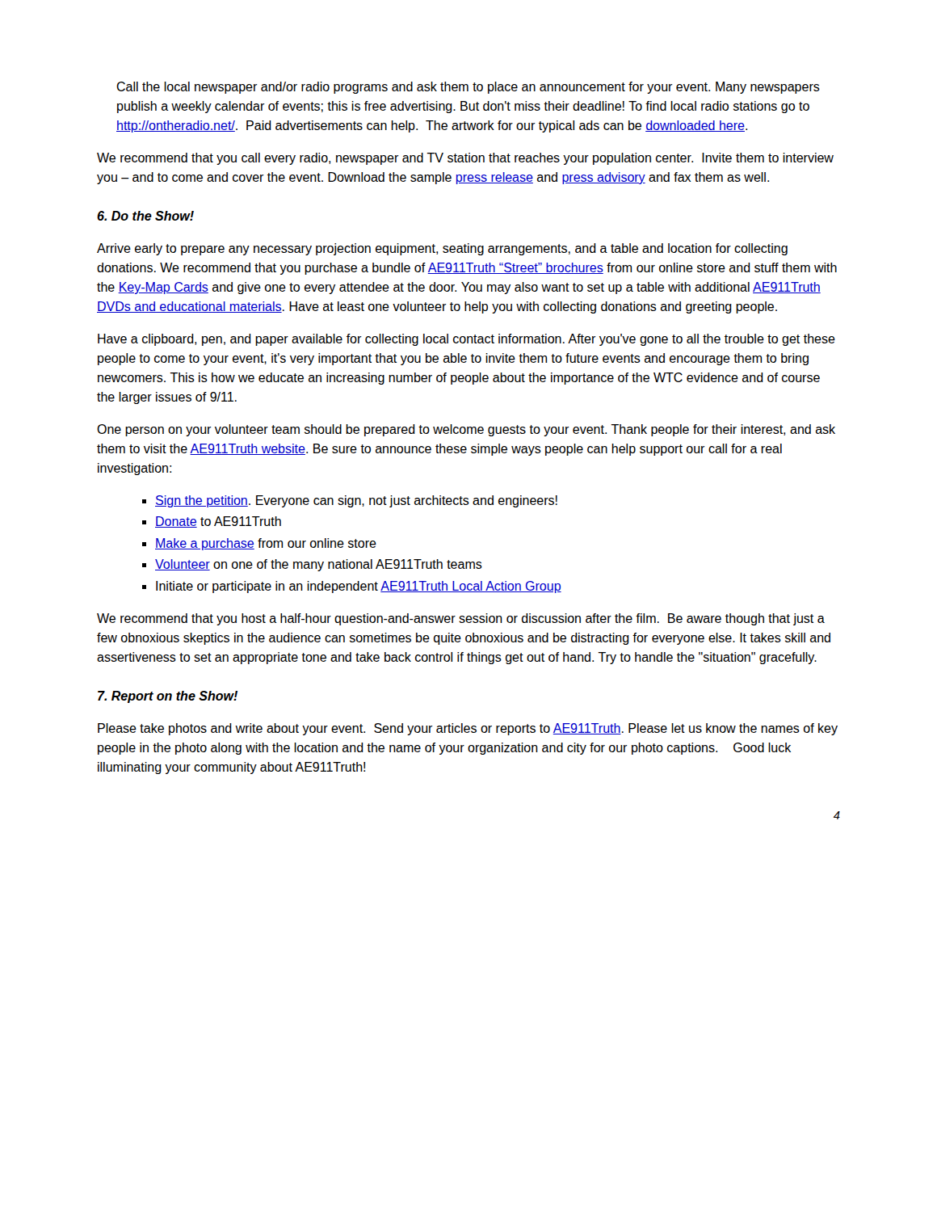Call the local newspaper and/or radio programs and ask them to place an announcement for your event. Many newspapers publish a weekly calendar of events; this is free advertising. But don't miss their deadline! To find local radio stations go to http://ontheradio.net/. Paid advertisements can help. The artwork for our typical ads can be downloaded here.
We recommend that you call every radio, newspaper and TV station that reaches your population center. Invite them to interview you – and to come and cover the event. Download the sample press release and press advisory and fax them as well.
6. Do the Show!
Arrive early to prepare any necessary projection equipment, seating arrangements, and a table and location for collecting donations. We recommend that you purchase a bundle of AE911Truth “Street” brochures from our online store and stuff them with the Key-Map Cards and give one to every attendee at the door. You may also want to set up a table with additional AE911Truth DVDs and educational materials. Have at least one volunteer to help you with collecting donations and greeting people.
Have a clipboard, pen, and paper available for collecting local contact information. After you've gone to all the trouble to get these people to come to your event, it's very important that you be able to invite them to future events and encourage them to bring newcomers. This is how we educate an increasing number of people about the importance of the WTC evidence and of course the larger issues of 9/11.
One person on your volunteer team should be prepared to welcome guests to your event. Thank people for their interest, and ask them to visit the AE911Truth website. Be sure to announce these simple ways people can help support our call for a real investigation:
Sign the petition. Everyone can sign, not just architects and engineers!
Donate to AE911Truth
Make a purchase from our online store
Volunteer on one of the many national AE911Truth teams
Initiate or participate in an independent AE911Truth Local Action Group
We recommend that you host a half-hour question-and-answer session or discussion after the film. Be aware though that just a few obnoxious skeptics in the audience can sometimes be quite obnoxious and be distracting for everyone else. It takes skill and assertiveness to set an appropriate tone and take back control if things get out of hand. Try to handle the "situation" gracefully.
7. Report on the Show!
Please take photos and write about your event. Send your articles or reports to AE911Truth. Please let us know the names of key people in the photo along with the location and the name of your organization and city for our photo captions. Good luck illuminating your community about AE911Truth!
4